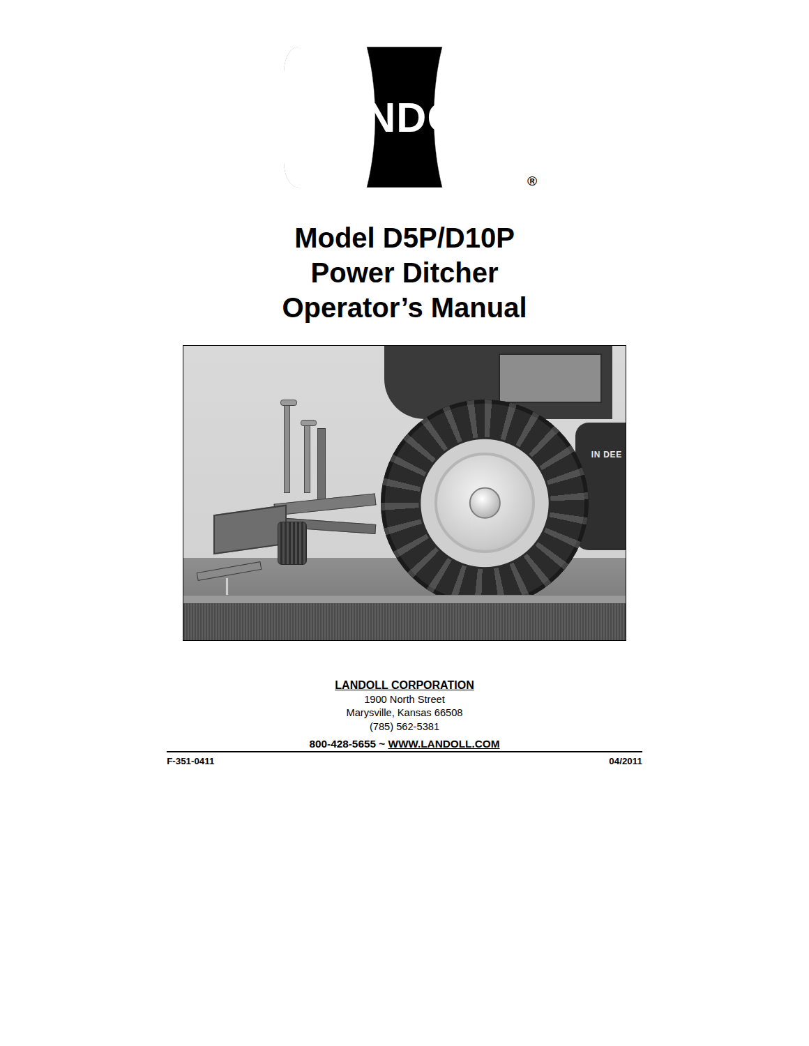LANDOLL
®
Model D5P/D10P
Power Ditcher
Operator’s Manual
IN DEE
LANDOLL CORPORATION
1900 North Street
Marysville, Kansas 66508
(785) 562-5381
800-428-5655 ~ WWW.LANDOLL.COM
F-351-0411 04/2011